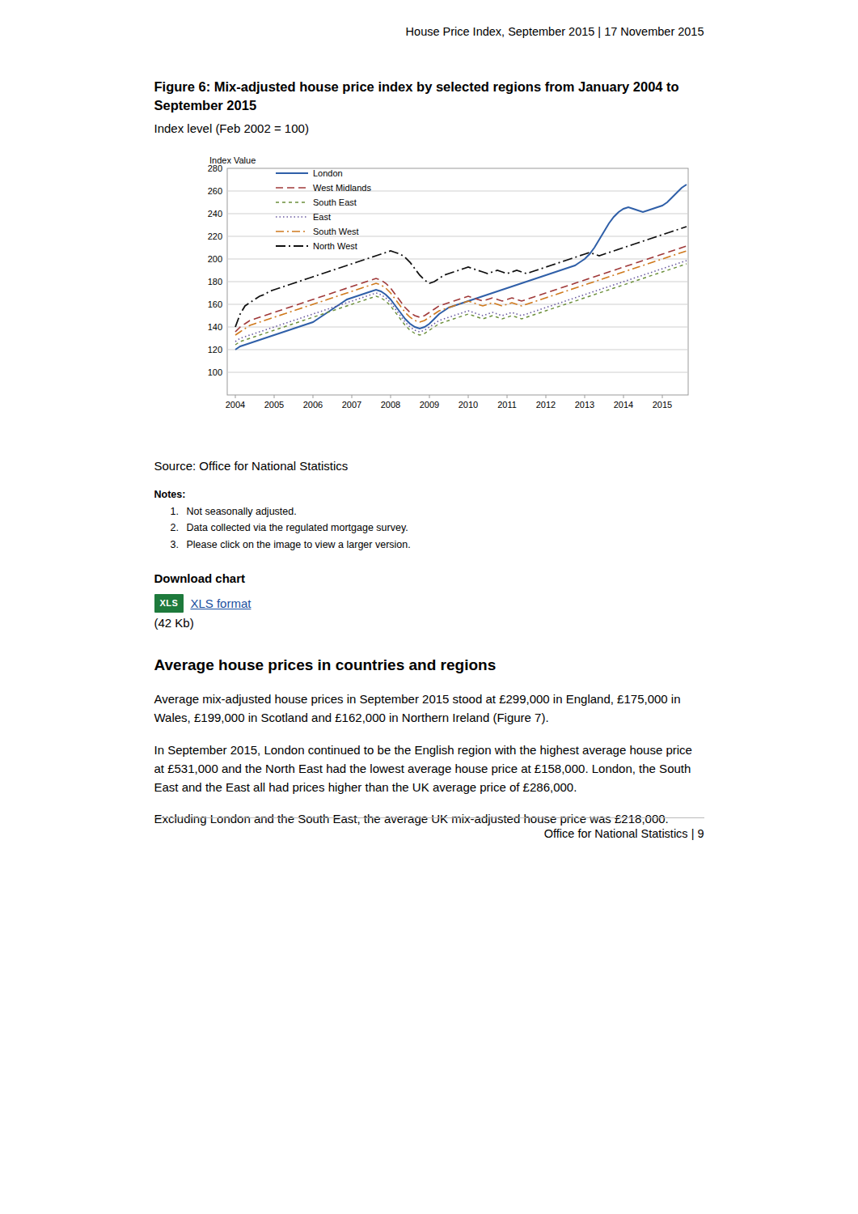House Price Index, September 2015 | 17 November 2015
Figure 6: Mix-adjusted house price index by selected regions from January 2004 to
September 2015
Index level (Feb 2002 = 100)
Index Value 280 260 240 220 200 180 160 140 120 100 2004 2005 2006 2007 2008 2009 2010 2011 2012 2013 2014 2015 London West Midlands South East East South West North West
Source: Office for National Statistics
Notes:
Not seasonally adjusted.
Data collected via the regulated mortgage survey.
Please click on the image to view a larger version.
Download chart
XLS XLS format
(42 Kb)
Average house prices in countries and regions
Average mix-adjusted house prices in September 2015 stood at £299,000 in England, £175,000 in Wales, £199,000 in Scotland and £162,000 in Northern Ireland (Figure 7).
In September 2015, London continued to be the English region with the highest average house price at £531,000 and the North East had the lowest average house price at £158,000. London, the South East and the East all had prices higher than the UK average price of £286,000.
Excluding London and the South East, the average UK mix-adjusted house price was £218,000.
Office for National Statistics | 9